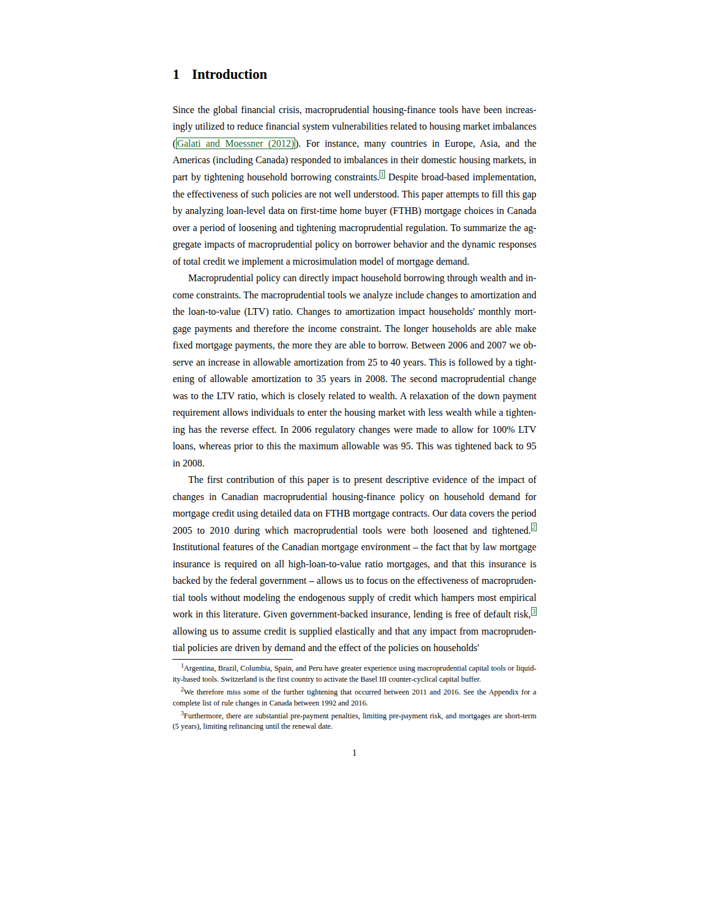1 Introduction
Since the global financial crisis, macroprudential housing-finance tools have been increasingly utilized to reduce financial system vulnerabilities related to housing market imbalances (Galati and Moessner (2012)). For instance, many countries in Europe, Asia, and the Americas (including Canada) responded to imbalances in their domestic housing markets, in part by tightening household borrowing constraints.1 Despite broad-based implementation, the effectiveness of such policies are not well understood. This paper attempts to fill this gap by analyzing loan-level data on first-time home buyer (FTHB) mortgage choices in Canada over a period of loosening and tightening macroprudential regulation. To summarize the aggregate impacts of macroprudential policy on borrower behavior and the dynamic responses of total credit we implement a microsimulation model of mortgage demand.
Macroprudential policy can directly impact household borrowing through wealth and income constraints. The macroprudential tools we analyze include changes to amortization and the loan-to-value (LTV) ratio. Changes to amortization impact households' monthly mortgage payments and therefore the income constraint. The longer households are able make fixed mortgage payments, the more they are able to borrow. Between 2006 and 2007 we observe an increase in allowable amortization from 25 to 40 years. This is followed by a tightening of allowable amortization to 35 years in 2008. The second macroprudential change was to the LTV ratio, which is closely related to wealth. A relaxation of the down payment requirement allows individuals to enter the housing market with less wealth while a tightening has the reverse effect. In 2006 regulatory changes were made to allow for 100% LTV loans, whereas prior to this the maximum allowable was 95. This was tightened back to 95 in 2008.
The first contribution of this paper is to present descriptive evidence of the impact of changes in Canadian macroprudential housing-finance policy on household demand for mortgage credit using detailed data on FTHB mortgage contracts. Our data covers the period 2005 to 2010 during which macroprudential tools were both loosened and tightened.2 Institutional features of the Canadian mortgage environment – the fact that by law mortgage insurance is required on all high-loan-to-value ratio mortgages, and that this insurance is backed by the federal government – allows us to focus on the effectiveness of macroprudential tools without modeling the endogenous supply of credit which hampers most empirical work in this literature. Given government-backed insurance, lending is free of default risk,3 allowing us to assume credit is supplied elastically and that any impact from macroprudential policies are driven by demand and the effect of the policies on households'
1Argentina, Brazil, Columbia, Spain, and Peru have greater experience using macroprudential capital tools or liquidity-based tools. Switzerland is the first country to activate the Basel III counter-cyclical capital buffer.
2We therefore miss some of the further tightening that occurred between 2011 and 2016. See the Appendix for a complete list of rule changes in Canada between 1992 and 2016.
3Furthermore, there are substantial pre-payment penalties, limiting pre-payment risk, and mortgages are short-term (5 years), limiting refinancing until the renewal date.
1